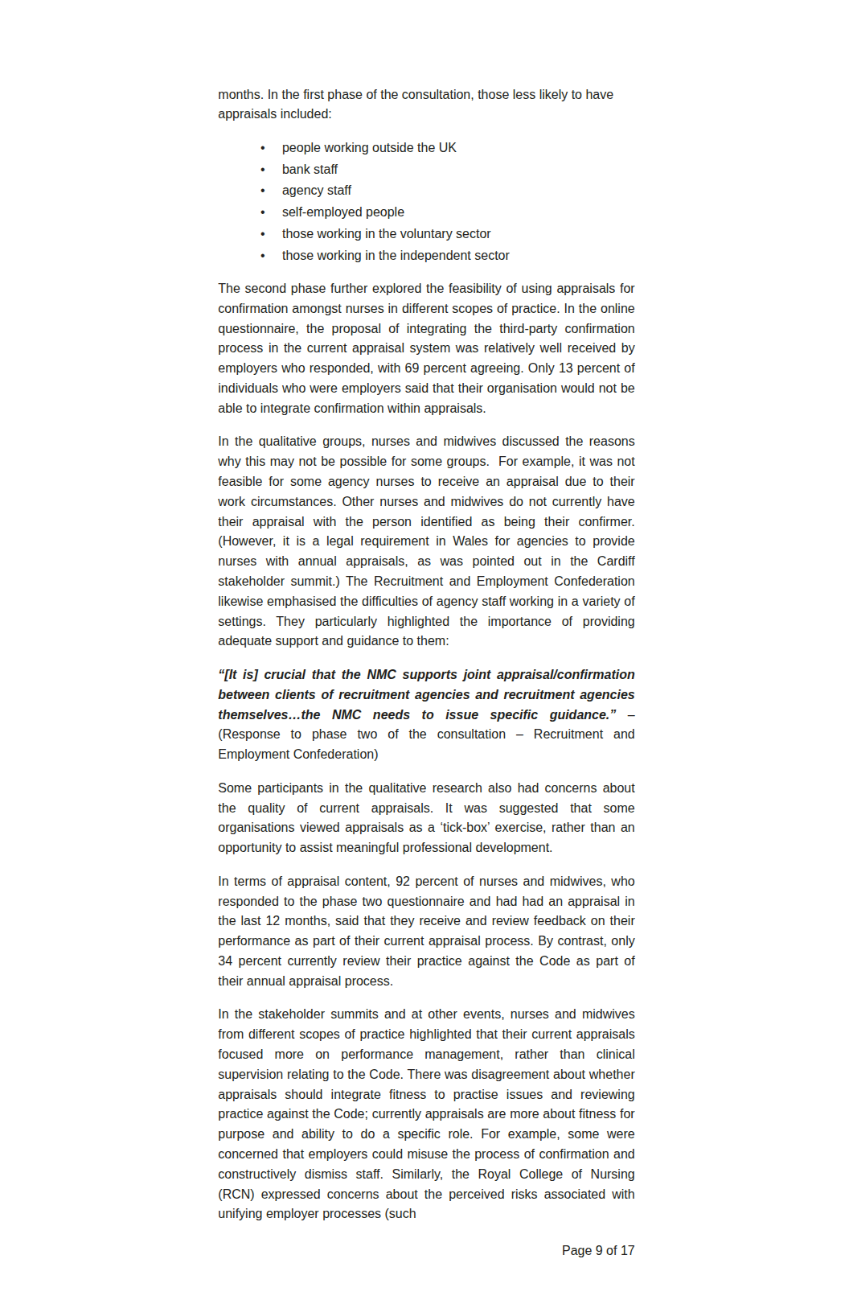months. In the first phase of the consultation, those less likely to have appraisals included:
people working outside the UK
bank staff
agency staff
self-employed people
those working in the voluntary sector
those working in the independent sector
The second phase further explored the feasibility of using appraisals for confirmation amongst nurses in different scopes of practice. In the online questionnaire, the proposal of integrating the third-party confirmation process in the current appraisal system was relatively well received by employers who responded, with 69 percent agreeing. Only 13 percent of individuals who were employers said that their organisation would not be able to integrate confirmation within appraisals.
In the qualitative groups, nurses and midwives discussed the reasons why this may not be possible for some groups. For example, it was not feasible for some agency nurses to receive an appraisal due to their work circumstances. Other nurses and midwives do not currently have their appraisal with the person identified as being their confirmer. (However, it is a legal requirement in Wales for agencies to provide nurses with annual appraisals, as was pointed out in the Cardiff stakeholder summit.) The Recruitment and Employment Confederation likewise emphasised the difficulties of agency staff working in a variety of settings. They particularly highlighted the importance of providing adequate support and guidance to them:
“[It is] crucial that the NMC supports joint appraisal/confirmation between clients of recruitment agencies and recruitment agencies themselves…the NMC needs to issue specific guidance.” – (Response to phase two of the consultation – Recruitment and Employment Confederation)
Some participants in the qualitative research also had concerns about the quality of current appraisals. It was suggested that some organisations viewed appraisals as a ‘tick-box’ exercise, rather than an opportunity to assist meaningful professional development.
In terms of appraisal content, 92 percent of nurses and midwives, who responded to the phase two questionnaire and had had an appraisal in the last 12 months, said that they receive and review feedback on their performance as part of their current appraisal process. By contrast, only 34 percent currently review their practice against the Code as part of their annual appraisal process.
In the stakeholder summits and at other events, nurses and midwives from different scopes of practice highlighted that their current appraisals focused more on performance management, rather than clinical supervision relating to the Code. There was disagreement about whether appraisals should integrate fitness to practise issues and reviewing practice against the Code; currently appraisals are more about fitness for purpose and ability to do a specific role. For example, some were concerned that employers could misuse the process of confirmation and constructively dismiss staff. Similarly, the Royal College of Nursing (RCN) expressed concerns about the perceived risks associated with unifying employer processes (such
Page 9 of 17